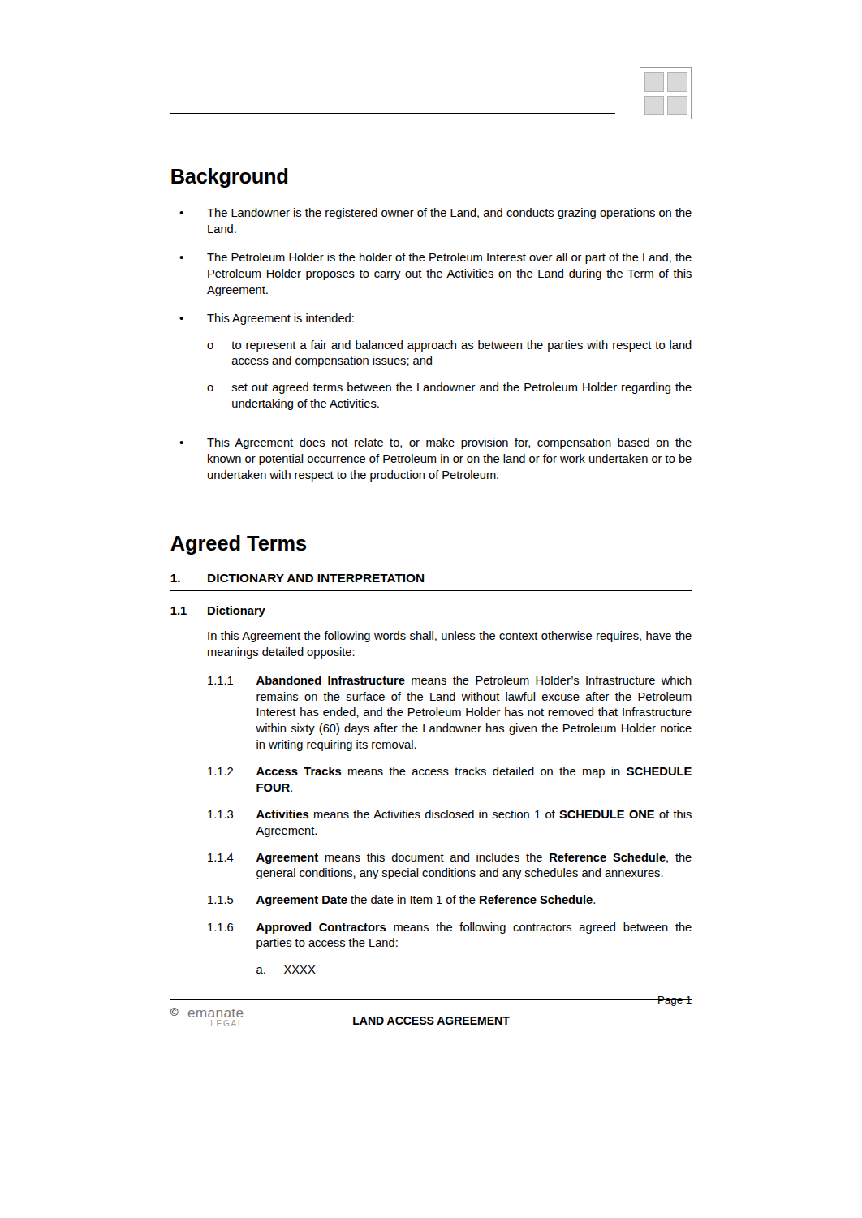Background
• The Landowner is the registered owner of the Land, and conducts grazing operations on the Land.
• The Petroleum Holder is the holder of the Petroleum Interest over all or part of the Land, the Petroleum Holder proposes to carry out the Activities on the Land during the Term of this Agreement.
• This Agreement is intended:
o to represent a fair and balanced approach as between the parties with respect to land access and compensation issues; and
o set out agreed terms between the Landowner and the Petroleum Holder regarding the undertaking of the Activities.
• This Agreement does not relate to, or make provision for, compensation based on the known or potential occurrence of Petroleum in or on the land or for work undertaken or to be undertaken with respect to the production of Petroleum.
Agreed Terms
1. DICTIONARY AND INTERPRETATION
1.1 Dictionary
In this Agreement the following words shall, unless the context otherwise requires, have the meanings detailed opposite:
1.1.1 Abandoned Infrastructure means the Petroleum Holder’s Infrastructure which remains on the surface of the Land without lawful excuse after the Petroleum Interest has ended, and the Petroleum Holder has not removed that Infrastructure within sixty (60) days after the Landowner has given the Petroleum Holder notice in writing requiring its removal.
1.1.2 Access Tracks means the access tracks detailed on the map in SCHEDULE FOUR.
1.1.3 Activities means the Activities disclosed in section 1 of SCHEDULE ONE of this Agreement.
1.1.4 Agreement means this document and includes the Reference Schedule, the general conditions, any special conditions and any schedules and annexures.
1.1.5 Agreement Date the date in Item 1 of the Reference Schedule.
1.1.6 Approved Contractors means the following contractors agreed between the parties to access the Land:
a. XXXX
©
emanate
LEGAL
Page 1
LAND ACCESS AGREEMENT